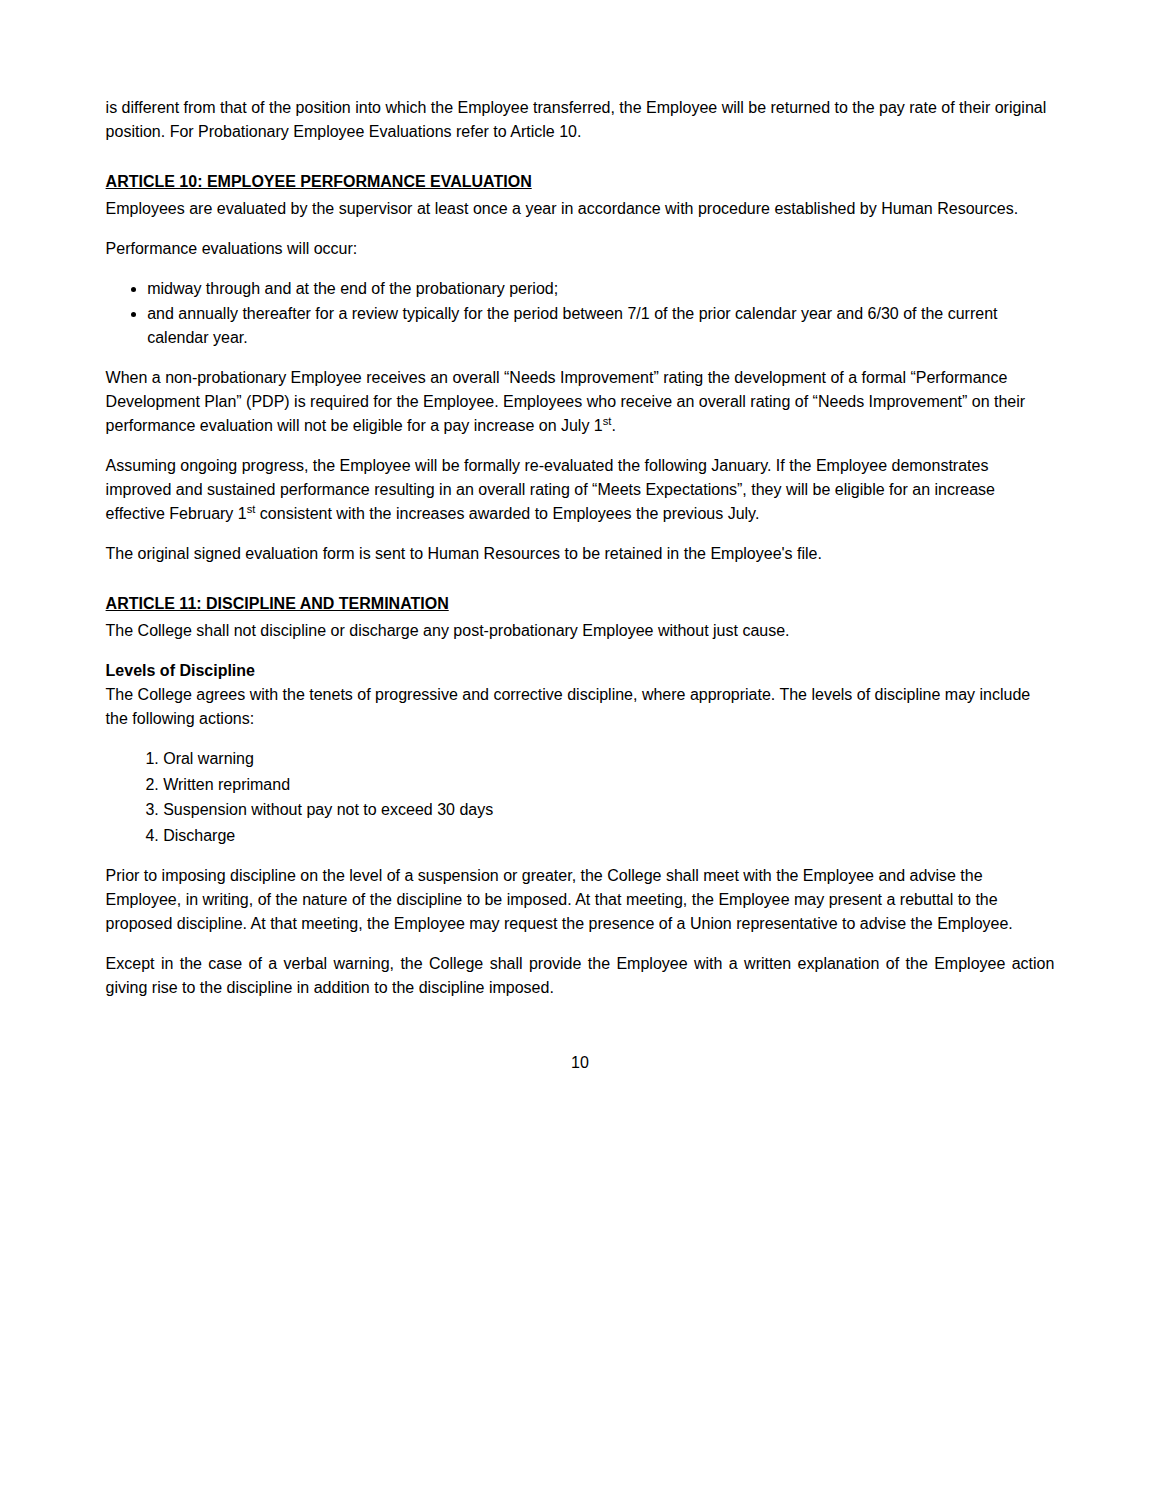is different from that of the position into which the Employee transferred, the Employee will be returned to the pay rate of their original position. For Probationary Employee Evaluations refer to Article 10.
ARTICLE 10: EMPLOYEE PERFORMANCE EVALUATION
Employees are evaluated by the supervisor at least once a year in accordance with procedure established by Human Resources.
Performance evaluations will occur:
midway through and at the end of the probationary period;
and annually thereafter for a review typically for the period between 7/1 of the prior calendar year and 6/30 of the current calendar year.
When a non-probationary Employee receives an overall “Needs Improvement” rating the development of a formal “Performance Development Plan” (PDP) is required for the Employee. Employees who receive an overall rating of “Needs Improvement” on their performance evaluation will not be eligible for a pay increase on July 1st.
Assuming ongoing progress, the Employee will be formally re-evaluated the following January. If the Employee demonstrates improved and sustained performance resulting in an overall rating of “Meets Expectations”, they will be eligible for an increase effective February 1st consistent with the increases awarded to Employees the previous July.
The original signed evaluation form is sent to Human Resources to be retained in the Employee's file.
ARTICLE 11: DISCIPLINE AND TERMINATION
The College shall not discipline or discharge any post-probationary Employee without just cause.
Levels of Discipline
The College agrees with the tenets of progressive and corrective discipline, where appropriate. The levels of discipline may include the following actions:
Oral warning
Written reprimand
Suspension without pay not to exceed 30 days
Discharge
Prior to imposing discipline on the level of a suspension or greater, the College shall meet with the Employee and advise the Employee, in writing, of the nature of the discipline to be imposed. At that meeting, the Employee may present a rebuttal to the proposed discipline. At that meeting, the Employee may request the presence of a Union representative to advise the Employee.
Except in the case of a verbal warning, the College shall provide the Employee with a written explanation of the Employee action giving rise to the discipline in addition to the discipline imposed.
10